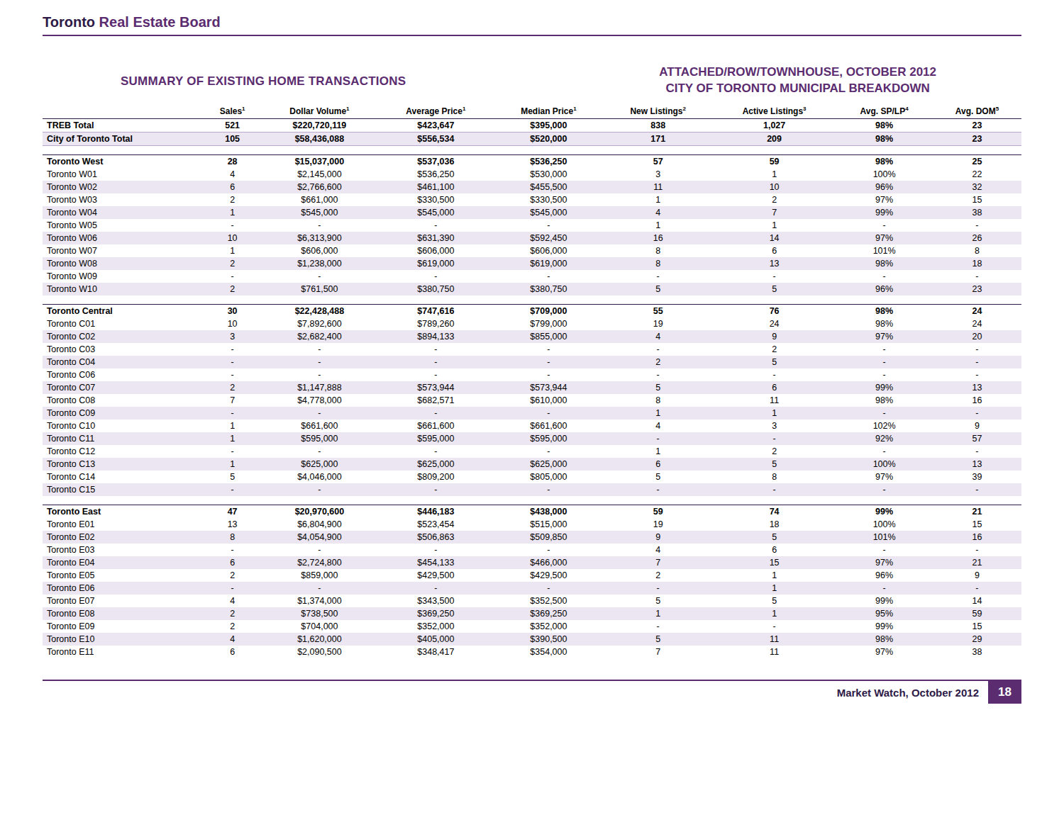Toronto Real Estate Board
SUMMARY OF EXISTING HOME TRANSACTIONS
ATTACHED/ROW/TOWNHOUSE, OCTOBER 2012
CITY OF TORONTO MUNICIPAL BREAKDOWN
| | Sales 1 | Dollar Volume 1 | Average Price 1 | Median Price 1 | New Listings 2 | Active Listings 3 | Avg. SP/LP 4 | Avg. DOM 5 |
| --- | --- | --- | --- | --- | --- | --- | --- | --- |
| TREB Total | 521 | $220,720,119 | $423,647 | $395,000 | 838 | 1,027 | 98% | 23 |
| City of Toronto Total | 105 | $58,436,088 | $556,534 | $520,000 | 171 | 209 | 98% | 23 |
| Toronto West | 28 | $15,037,000 | $537,036 | $536,250 | 57 | 59 | 98% | 25 |
| Toronto W01 | 4 | $2,145,000 | $536,250 | $530,000 | 3 | 1 | 100% | 22 |
| Toronto W02 | 6 | $2,766,600 | $461,100 | $455,500 | 11 | 10 | 96% | 32 |
| Toronto W03 | 2 | $661,000 | $330,500 | $330,500 | 1 | 2 | 97% | 15 |
| Toronto W04 | 1 | $545,000 | $545,000 | $545,000 | 4 | 7 | 99% | 38 |
| Toronto W05 | - | - | - | - | 1 | 1 | - | - |
| Toronto W06 | 10 | $6,313,900 | $631,390 | $592,450 | 16 | 14 | 97% | 26 |
| Toronto W07 | 1 | $606,000 | $606,000 | $606,000 | 8 | 6 | 101% | 8 |
| Toronto W08 | 2 | $1,238,000 | $619,000 | $619,000 | 8 | 13 | 98% | 18 |
| Toronto W09 | - | - | - | - | - | - | - | - |
| Toronto W10 | 2 | $761,500 | $380,750 | $380,750 | 5 | 5 | 96% | 23 |
| Toronto Central | 30 | $22,428,488 | $747,616 | $709,000 | 55 | 76 | 98% | 24 |
| Toronto C01 | 10 | $7,892,600 | $789,260 | $799,000 | 19 | 24 | 98% | 24 |
| Toronto C02 | 3 | $2,682,400 | $894,133 | $855,000 | 4 | 9 | 97% | 20 |
| Toronto C03 | - | - | - | - | - | 2 | - | - |
| Toronto C04 | - | - | - | - | 2 | 5 | - | - |
| Toronto C06 | - | - | - | - | - | - | - | - |
| Toronto C07 | 2 | $1,147,888 | $573,944 | $573,944 | 5 | 6 | 99% | 13 |
| Toronto C08 | 7 | $4,778,000 | $682,571 | $610,000 | 8 | 11 | 98% | 16 |
| Toronto C09 | - | - | - | - | 1 | 1 | - | - |
| Toronto C10 | 1 | $661,600 | $661,600 | $661,600 | 4 | 3 | 102% | 9 |
| Toronto C11 | 1 | $595,000 | $595,000 | $595,000 | - | - | 92% | 57 |
| Toronto C12 | - | - | - | - | 1 | 2 | - | - |
| Toronto C13 | 1 | $625,000 | $625,000 | $625,000 | 6 | 5 | 100% | 13 |
| Toronto C14 | 5 | $4,046,000 | $809,200 | $805,000 | 5 | 8 | 97% | 39 |
| Toronto C15 | - | - | - | - | - | - | - | - |
| Toronto East | 47 | $20,970,600 | $446,183 | $438,000 | 59 | 74 | 99% | 21 |
| Toronto E01 | 13 | $6,804,900 | $523,454 | $515,000 | 19 | 18 | 100% | 15 |
| Toronto E02 | 8 | $4,054,900 | $506,863 | $509,850 | 9 | 5 | 101% | 16 |
| Toronto E03 | - | - | - | - | 4 | 6 | - | - |
| Toronto E04 | 6 | $2,724,800 | $454,133 | $466,000 | 7 | 15 | 97% | 21 |
| Toronto E05 | 2 | $859,000 | $429,500 | $429,500 | 2 | 1 | 96% | 9 |
| Toronto E06 | - | - | - | - | - | 1 | - | - |
| Toronto E07 | 4 | $1,374,000 | $343,500 | $352,500 | 5 | 5 | 99% | 14 |
| Toronto E08 | 2 | $738,500 | $369,250 | $369,250 | 1 | 1 | 95% | 59 |
| Toronto E09 | 2 | $704,000 | $352,000 | $352,000 | - | - | 99% | 15 |
| Toronto E10 | 4 | $1,620,000 | $405,000 | $390,500 | 5 | 11 | 98% | 29 |
| Toronto E11 | 6 | $2,090,500 | $348,417 | $354,000 | 7 | 11 | 97% | 38 |
Market Watch, October 2012
18